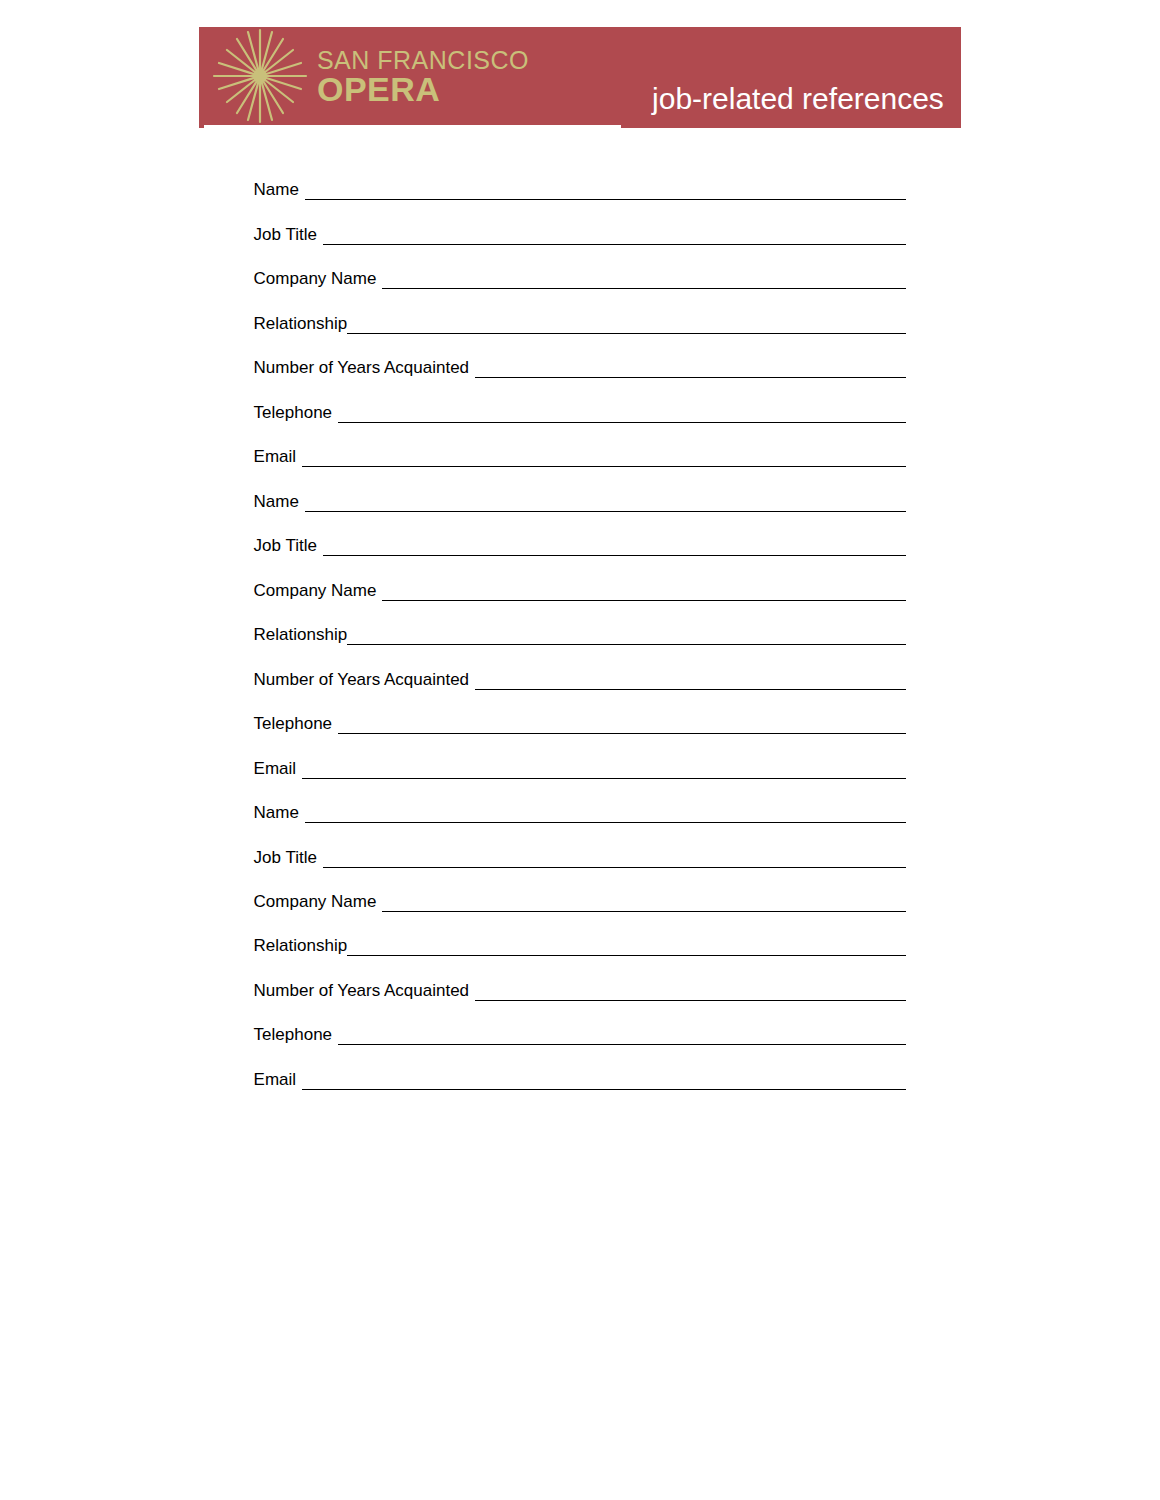SAN FRANCISCO
OPERA
job-related references
Name
Job Title
Company Name
Relationship
Number of Years Acquainted
Telephone
Email
Name
Job Title
Company Name
Relationship
Number of Years Acquainted
Telephone
Email
Name
Job Title
Company Name
Relationship
Number of Years Acquainted
Telephone
Email